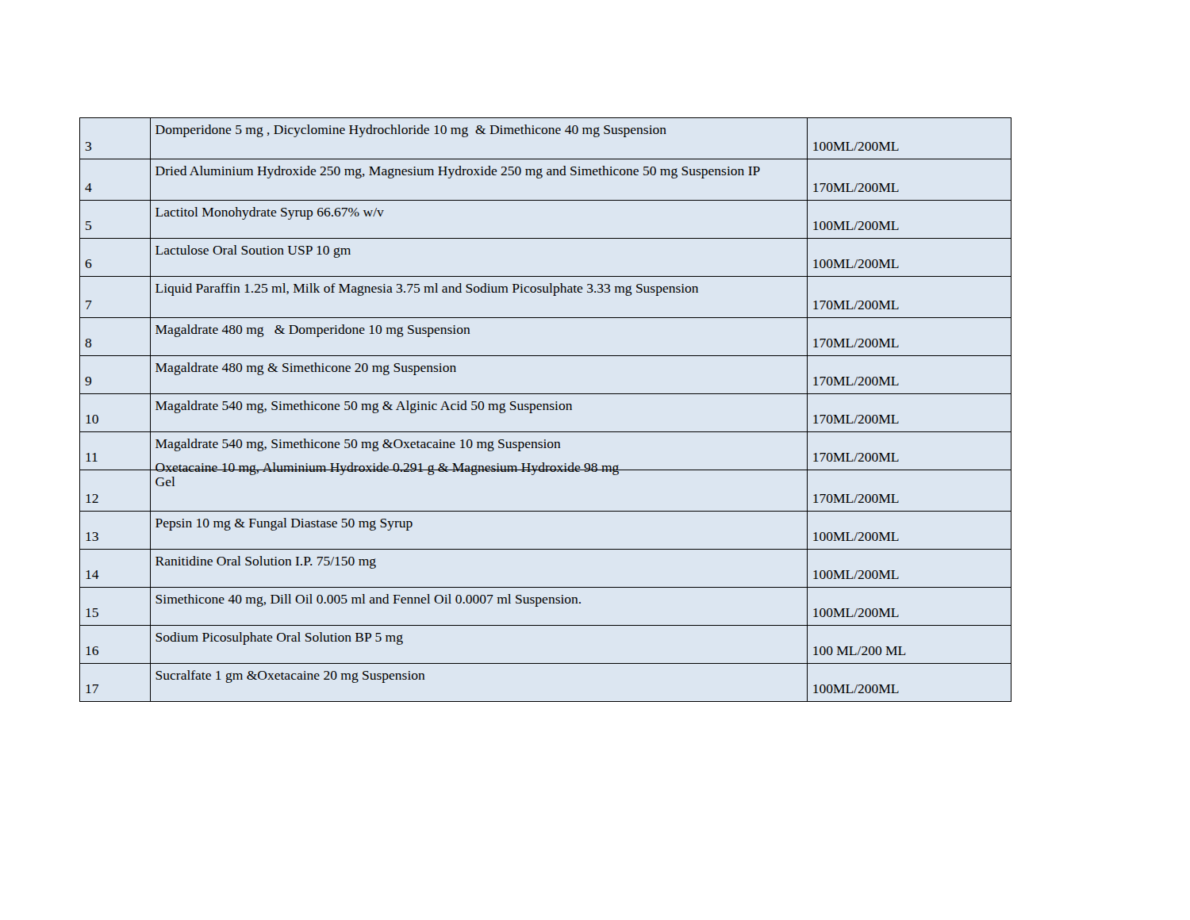| 3 | Domperidone 5 mg , Dicyclomine Hydrochloride 10 mg & Dimethicone 40 mg Suspension | 100ML/200ML |
| 4 | Dried Aluminium Hydroxide 250 mg, Magnesium Hydroxide 250 mg and Simethicone 50 mg Suspension IP | 170ML/200ML |
| 5 | Lactitol Monohydrate Syrup 66.67% w/v | 100ML/200ML |
| 6 | Lactulose Oral Soution USP 10 gm | 100ML/200ML |
| 7 | Liquid Paraffin 1.25 ml, Milk of Magnesia 3.75 ml and Sodium Picosulphate 3.33 mg Suspension | 170ML/200ML |
| 8 | Magaldrate 480 mg & Domperidone 10 mg Suspension | 170ML/200ML |
| 9 | Magaldrate 480 mg & Simethicone 20 mg Suspension | 170ML/200ML |
| 10 | Magaldrate 540 mg, Simethicone 50 mg & Alginic Acid 50 mg Suspension | 170ML/200ML |
| 11 | Magaldrate 540 mg, Simethicone 50 mg &Oxetacaine 10 mg Suspension | 170ML/200ML |
| 12 | Oxetacaine 10 mg, Aluminium Hydroxide 0.291 g & Magnesium Hydroxide 98 mg Gel | 170ML/200ML |
| 13 | Pepsin 10 mg & Fungal Diastase 50 mg Syrup | 100ML/200ML |
| 14 | Ranitidine Oral Solution I.P. 75/150 mg | 100ML/200ML |
| 15 | Simethicone 40 mg, Dill Oil 0.005 ml and Fennel Oil 0.0007 ml Suspension. | 100ML/200ML |
| 16 | Sodium Picosulphate Oral Solution BP 5 mg | 100 ML/200 ML |
| 17 | Sucralfate 1 gm &Oxetacaine 20 mg Suspension | 100ML/200ML |